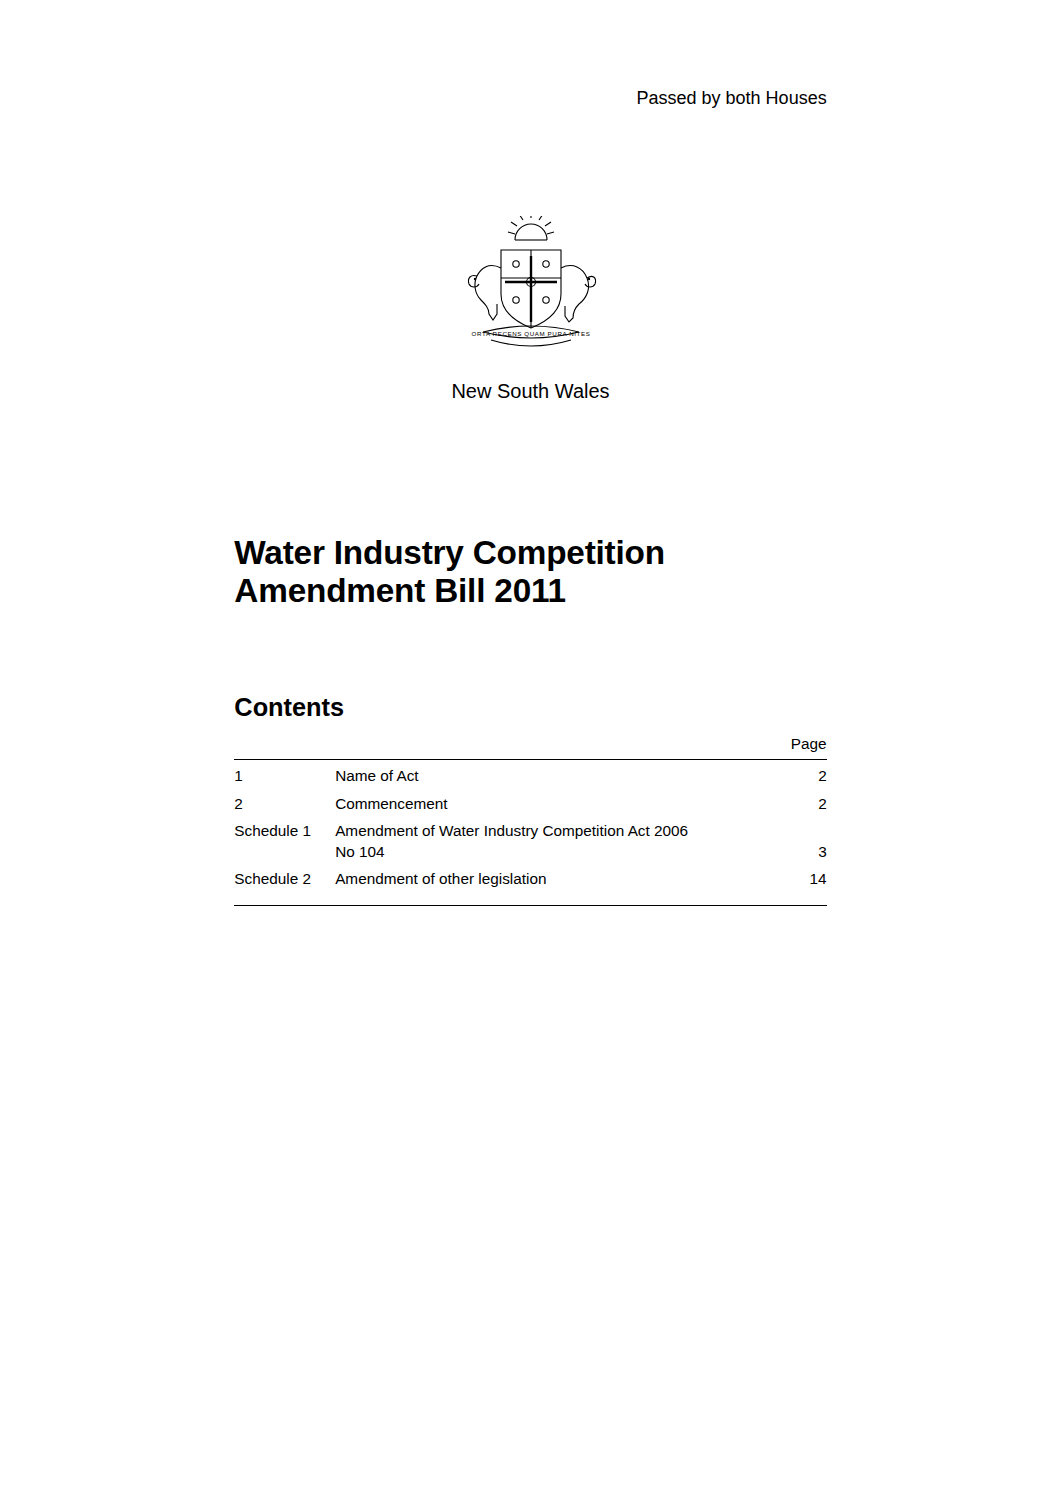Passed by both Houses
ORTA RECENS QUAM PURA NITES
New South Wales
Water Industry Competition
Amendment Bill 2011
Contents
| | Page |
| --- | --- |
| 1 | Name of Act | 2 |
| 2 | Commencement | 2 |
| Schedule 1 | Amendment of Water Industry Competition Act 2006 No 104 | 3 |
| Schedule 2 | Amendment of other legislation | 14 |